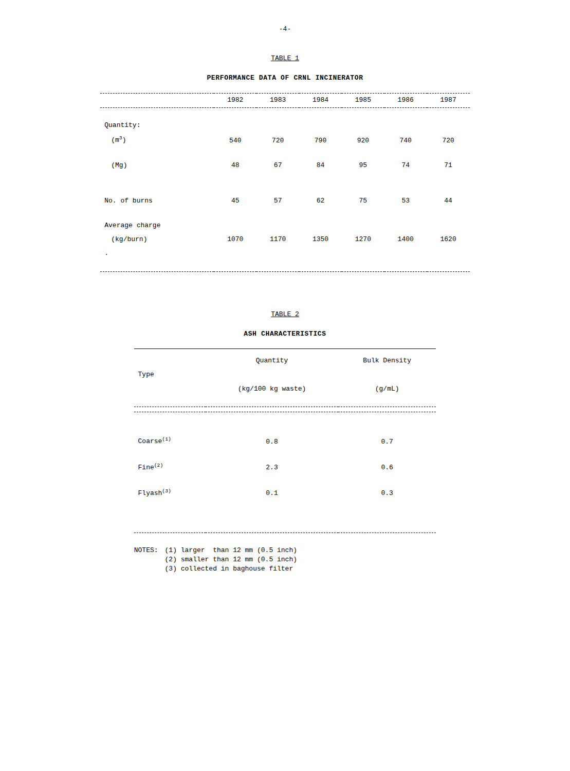-4-
TABLE 1 PERFORMANCE DATA OF CRNL INCINERATOR
| | 1982 | 1983 | 1984 | 1985 | 1986 | 1987 |
| Quantity: | | | | | | |
| (m 3 ) | 540 | 720 | 790 | 920 | 740 | 720 |
| (Mg) | 48 | 67 | 84 | 95 | 74 | 71 |
| No. of burns | 45 | 57 | 62 | 75 | 53 | 44 |
| Average charge | | | | | | |
| (kg/burn) | 1070 | 1170 | 1350 | 1270 | 1400 | 1620 |
| . | | | | | | |
TABLE 2 ASH CHARACTERISTICS
| | Quantity | Bulk Density |
| Type | | |
| | (kg/100 kg waste) | (g/mL) |
| Coarse (1) | 0.8 | 0.7 |
| Fine (2) | 2.3 | 0.6 |
| Flyash (3) | 0.1 | 0.3 |
NOTES:
(1) larger than 12 mm (0.5 inch)
(2) smaller than 12 mm (0.5 inch)
(3) collected in baghouse filter